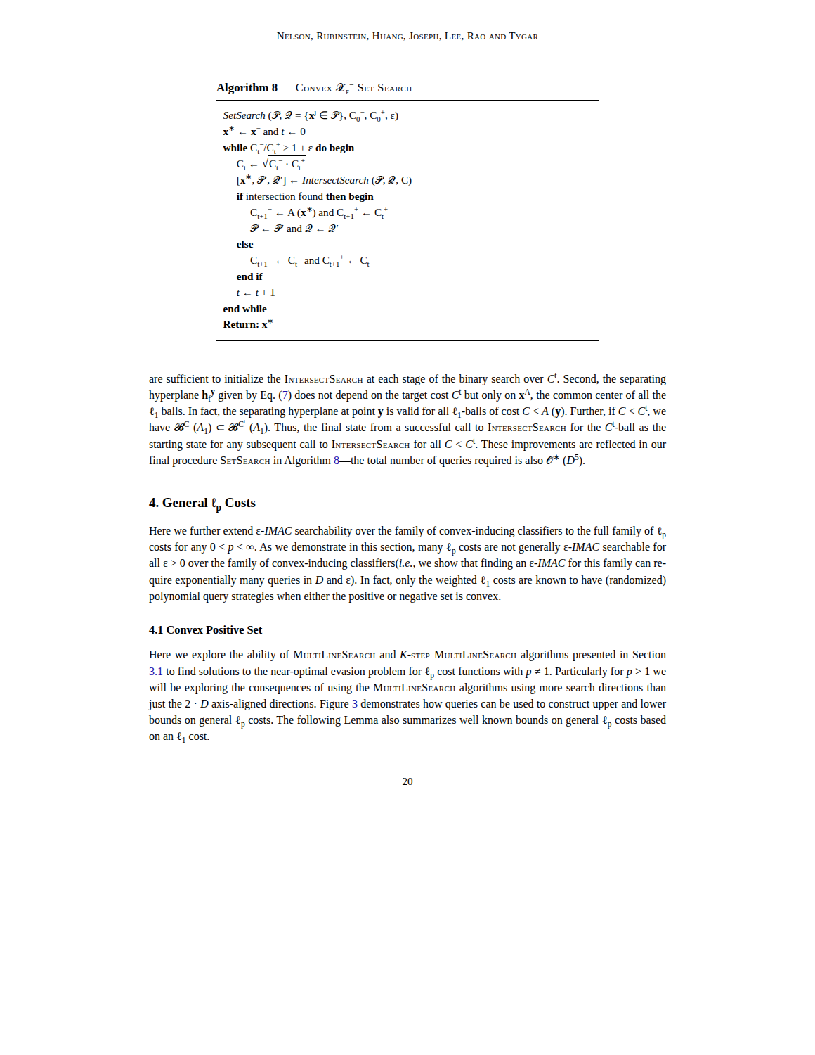Nelson, Rubinstein, Huang, Joseph, Lee, Rao and Tygar
Algorithm 8 Convex 𝒳f− Set Search
SetSearch (𝒫, 𝒬 = {xj ∈ 𝒫}, C0−, C0+, ε)
x∗ ← x− and t ← 0
while Ct−/Ct+ > 1 + ε do begin
Ct ← Ct− · Ct+
[x∗, 𝒫′, 𝒬′] ← IntersectSearch (𝒫, 𝒬, C)
if intersection found then begin
Ct+1− ← A (x∗) and Ct+1+ ← Ct+
𝒫 ← 𝒫′ and 𝒬 ← 𝒬′
else
Ct+1− ← Ct− and Ct+1+ ← Ct
end if
t ← t + 1
end while
Return: x∗
are sufficient to initialize the IntersectSearch at each stage of the binary search over Ct. Second, the separating hyperplane hfy given by Eq. (7) does not depend on the target cost Ct but only on xA, the common center of all the ℓ1 balls. In fact, the separating hyperplane at point y is valid for all ℓ1-balls of cost C < A (y). Further, if C < Ct, we have 𝓑C (A1) ⊂ 𝓑Ct (A1). Thus, the final state from a successful call to IntersectSearch for the Ct-ball as the starting state for any subsequent call to IntersectSearch for all C < Ct. These improvements are reflected in our final procedure SetSearch in Algorithm 8—the total number of queries required is also 𝒪∗ (D5).
4. General ℓp Costs
Here we further extend ε-IMAC searchability over the family of convex-inducing classifiers to the full family of ℓp costs for any 0 < p < ∞. As we demonstrate in this section, many ℓp costs are not generally ε-IMAC searchable for all ε > 0 over the family of convex-inducing classifiers(i.e., we show that finding an ε-IMAC for this family can require exponentially many queries in D and ε). In fact, only the weighted ℓ1 costs are known to have (randomized) polynomial query strategies when either the positive or negative set is convex.
4.1 Convex Positive Set
Here we explore the ability of MultiLineSearch and K-step MultiLineSearch algorithms presented in Section 3.1 to find solutions to the near-optimal evasion problem for ℓp cost functions with p ≠ 1. Particularly for p > 1 we will be exploring the consequences of using the MultiLineSearch algorithms using more search directions than just the 2 · D axis-aligned directions. Figure 3 demonstrates how queries can be used to construct upper and lower bounds on general ℓp costs. The following Lemma also summarizes well known bounds on general ℓp costs based on an ℓ1 cost.
20